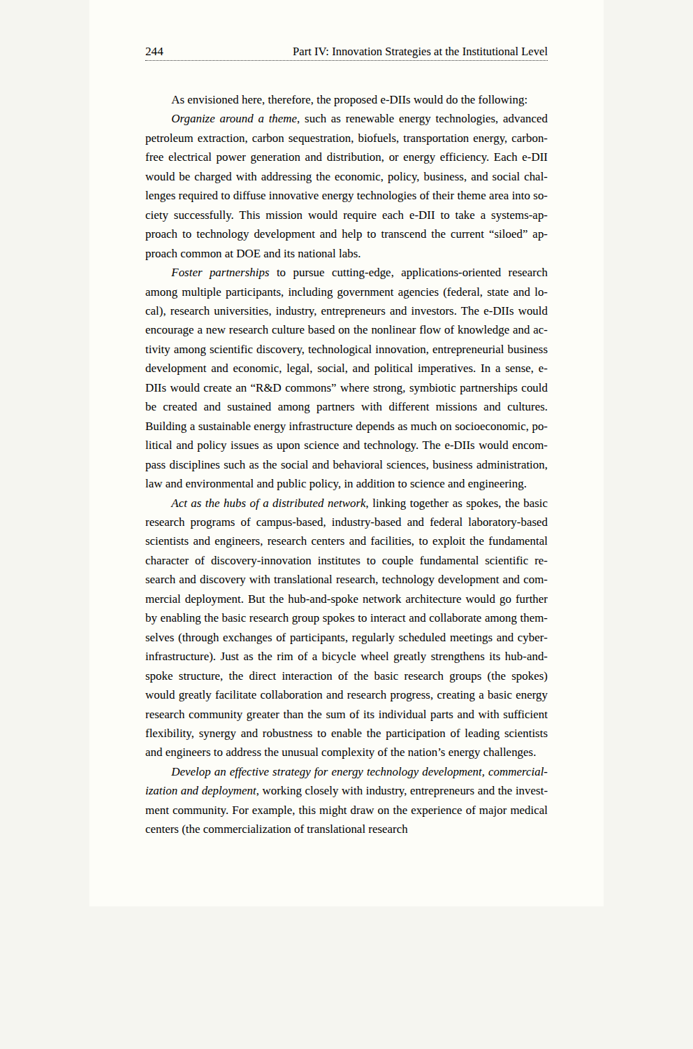244 Part IV: Innovation Strategies at the Institutional Level
As envisioned here, therefore, the proposed e-DIIs would do the following:
Organize around a theme, such as renewable energy technologies, advanced petroleum extraction, carbon sequestration, biofuels, transportation energy, carbon-free electrical power generation and distribution, or energy efficiency. Each e-DII would be charged with addressing the economic, policy, business, and social challenges required to diffuse innovative energy technologies of their theme area into society successfully. This mission would require each e-DII to take a systems-approach to technology development and help to transcend the current “siloed” approach common at DOE and its national labs.
Foster partnerships to pursue cutting-edge, applications-oriented research among multiple participants, including government agencies (federal, state and local), research universities, industry, entrepreneurs and investors. The e-DIIs would encourage a new research culture based on the nonlinear flow of knowledge and activity among scientific discovery, technological innovation, entrepreneurial business development and economic, legal, social, and political imperatives. In a sense, e-DIIs would create an “R&D commons” where strong, symbiotic partnerships could be created and sustained among partners with different missions and cultures. Building a sustainable energy infrastructure depends as much on socioeconomic, political and policy issues as upon science and technology. The e-DIIs would encompass disciplines such as the social and behavioral sciences, business administration, law and environmental and public policy, in addition to science and engineering.
Act as the hubs of a distributed network, linking together as spokes, the basic research programs of campus-based, industry-based and federal laboratory-based scientists and engineers, research centers and facilities, to exploit the fundamental character of discovery-innovation institutes to couple fundamental scientific research and discovery with translational research, technology development and commercial deployment. But the hub-and-spoke network architecture would go further by enabling the basic research group spokes to interact and collaborate among themselves (through exchanges of participants, regularly scheduled meetings and cyberinfrastructure). Just as the rim of a bicycle wheel greatly strengthens its hub-and-spoke structure, the direct interaction of the basic research groups (the spokes) would greatly facilitate collaboration and research progress, creating a basic energy research community greater than the sum of its individual parts and with sufficient flexibility, synergy and robustness to enable the participation of leading scientists and engineers to address the unusual complexity of the nation’s energy challenges.
Develop an effective strategy for energy technology development, commercialization and deployment, working closely with industry, entrepreneurs and the investment community. For example, this might draw on the experience of major medical centers (the commercialization of translational research